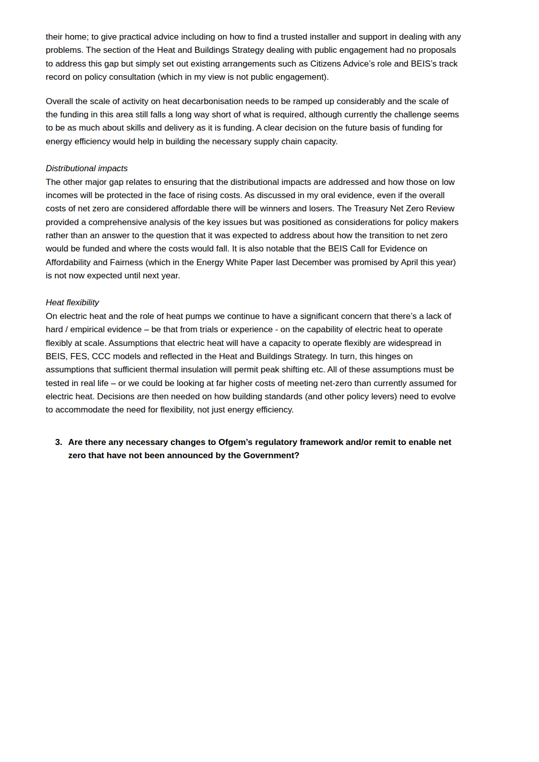their home; to give practical advice including on how to find a trusted installer and support in dealing with any problems. The section of the Heat and Buildings Strategy dealing with public engagement had no proposals to address this gap but simply set out existing arrangements such as Citizens Advice’s role and BEIS’s track record on policy consultation (which in my view is not public engagement).
Overall the scale of activity on heat decarbonisation needs to be ramped up considerably and the scale of the funding in this area still falls a long way short of what is required, although currently the challenge seems to be as much about skills and delivery as it is funding. A clear decision on the future basis of funding for energy efficiency would help in building the necessary supply chain capacity.
Distributional impacts
The other major gap relates to ensuring that the distributional impacts are addressed and how those on low incomes will be protected in the face of rising costs. As discussed in my oral evidence, even if the overall costs of net zero are considered affordable there will be winners and losers. The Treasury Net Zero Review provided a comprehensive analysis of the key issues but was positioned as considerations for policy makers rather than an answer to the question that it was expected to address about how the transition to net zero would be funded and where the costs would fall. It is also notable that the BEIS Call for Evidence on Affordability and Fairness (which in the Energy White Paper last December was promised by April this year) is not now expected until next year.
Heat flexibility
On electric heat and the role of heat pumps we continue to have a significant concern that there’s a lack of hard / empirical evidence – be that from trials or experience - on the capability of electric heat to operate flexibly at scale. Assumptions that electric heat will have a capacity to operate flexibly are widespread in BEIS, FES, CCC models and reflected in the Heat and Buildings Strategy. In turn, this hinges on assumptions that sufficient thermal insulation will permit peak shifting etc. All of these assumptions must be tested in real life – or we could be looking at far higher costs of meeting net-zero than currently assumed for electric heat. Decisions are then needed on how building standards (and other policy levers) need to evolve to accommodate the need for flexibility, not just energy efficiency.
Are there any necessary changes to Ofgem’s regulatory framework and/or remit to enable net zero that have not been announced by the Government?